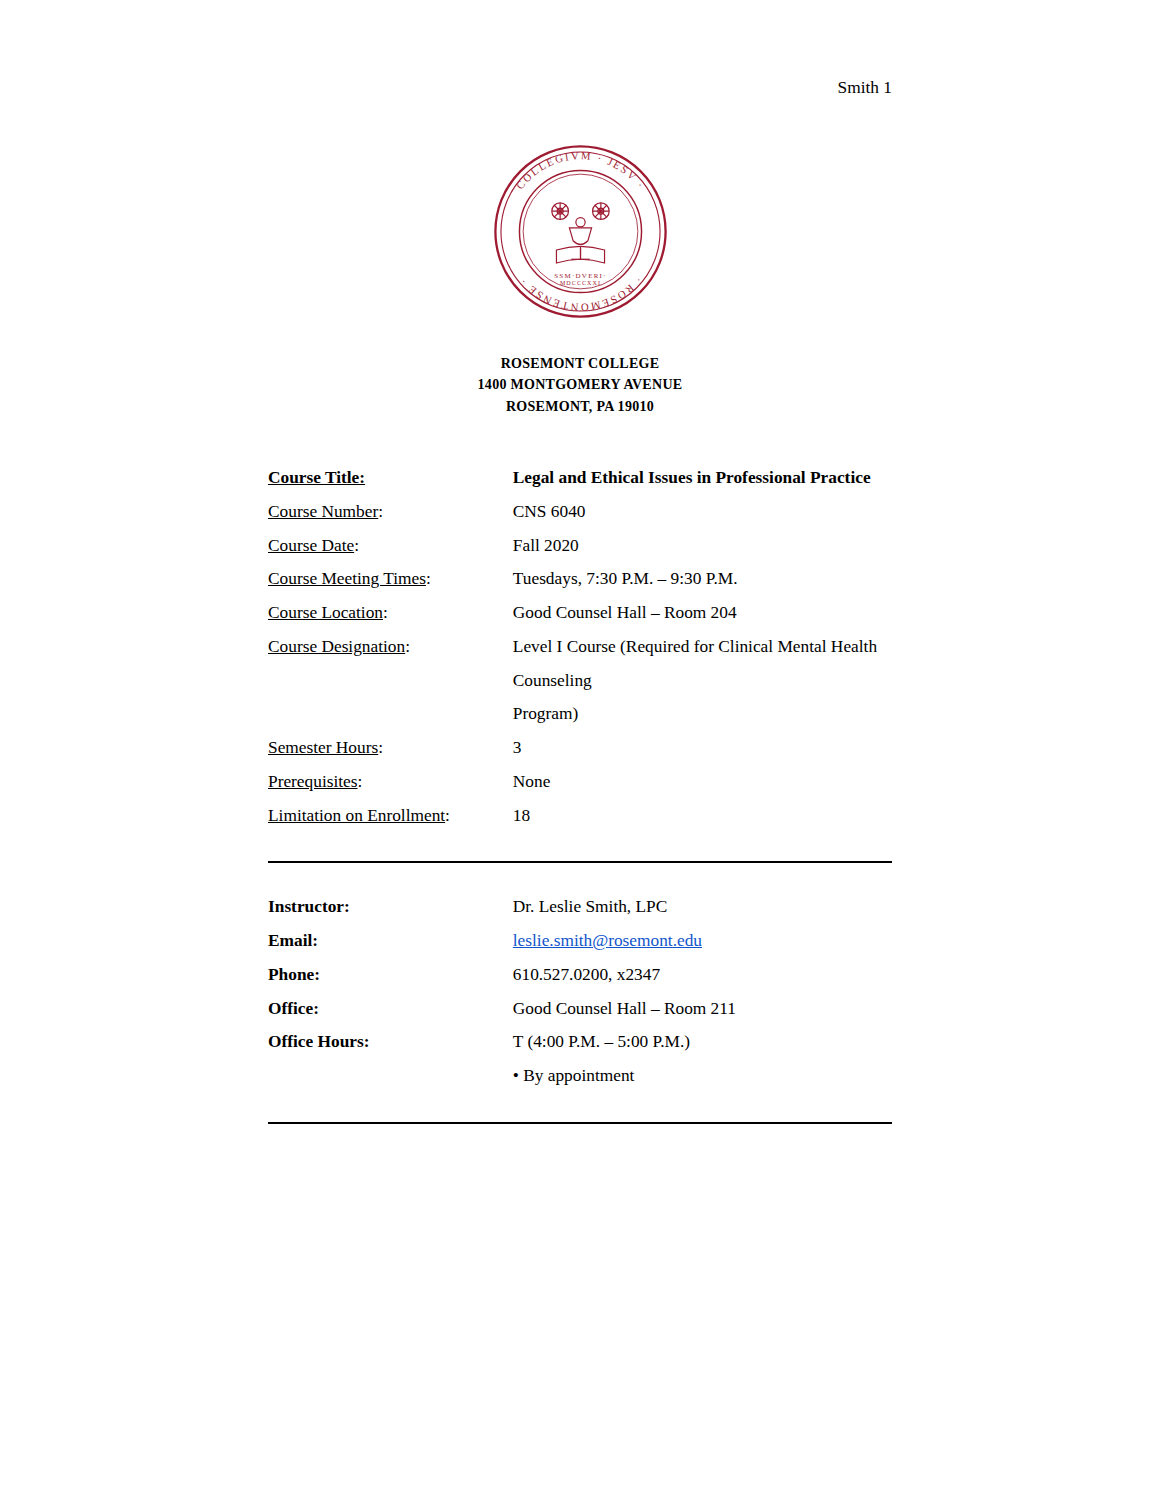Smith 1
COLLEGIVM · JESV · · ROSEMONTENSE · SSM·DVERI· MDCCCXXI
ROSEMONT COLLEGE
1400 MONTGOMERY AVENUE
ROSEMONT, PA 19010
| Course Title: | Legal and Ethical Issues in Professional Practice |
| Course Number : | CNS 6040 |
| Course Date : | Fall 2020 |
| Course Meeting Times : | Tuesdays, 7:30 P.M. – 9:30 P.M. |
| Course Location : | Good Counsel Hall – Room 204 |
| Course Designation : | Level I Course (Required for Clinical Mental Health Counseling |
| | Program) |
| Semester Hours : | 3 |
| Prerequisites : | None |
| Limitation on Enrollment : | 18 |
| Instructor: | Dr. Leslie Smith, LPC |
| Email: | leslie.smith@rosemont.edu |
| Phone: | 610.527.0200, x2347 |
| Office: | Good Counsel Hall – Room 211 |
| Office Hours: | T (4:00 P.M. – 5:00 P.M.) |
| | • By appointment |